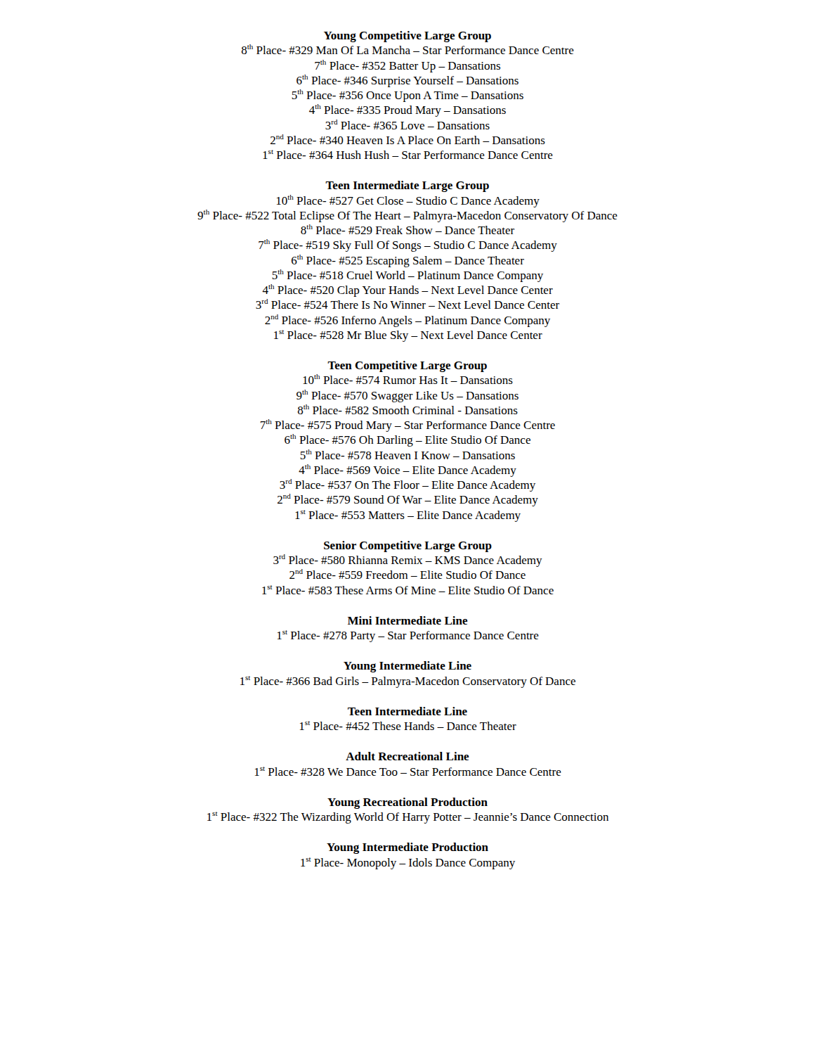Young Competitive Large Group
8th Place- #329 Man Of La Mancha – Star Performance Dance Centre
7th Place- #352 Batter Up – Dansations
6th Place- #346 Surprise Yourself – Dansations
5th Place- #356 Once Upon A Time – Dansations
4th Place- #335 Proud Mary – Dansations
3rd Place- #365 Love – Dansations
2nd Place- #340 Heaven Is A Place On Earth – Dansations
1st Place- #364 Hush Hush – Star Performance Dance Centre
Teen Intermediate Large Group
10th Place- #527 Get Close – Studio C Dance Academy
9th Place- #522 Total Eclipse Of The Heart – Palmyra-Macedon Conservatory Of Dance
8th Place- #529 Freak Show – Dance Theater
7th Place- #519 Sky Full Of Songs – Studio C Dance Academy
6th Place- #525 Escaping Salem – Dance Theater
5th Place- #518 Cruel World – Platinum Dance Company
4th Place- #520 Clap Your Hands – Next Level Dance Center
3rd Place- #524 There Is No Winner – Next Level Dance Center
2nd Place- #526 Inferno Angels – Platinum Dance Company
1st Place- #528 Mr Blue Sky – Next Level Dance Center
Teen Competitive Large Group
10th Place- #574 Rumor Has It – Dansations
9th Place- #570 Swagger Like Us – Dansations
8th Place- #582 Smooth Criminal - Dansations
7th Place- #575 Proud Mary – Star Performance Dance Centre
6th Place- #576 Oh Darling – Elite Studio Of Dance
5th Place- #578 Heaven I Know – Dansations
4th Place- #569 Voice – Elite Dance Academy
3rd Place- #537 On The Floor – Elite Dance Academy
2nd Place- #579 Sound Of War – Elite Dance Academy
1st Place- #553 Matters – Elite Dance Academy
Senior Competitive Large Group
3rd Place- #580 Rhianna Remix – KMS Dance Academy
2nd Place- #559 Freedom – Elite Studio Of Dance
1st Place- #583 These Arms Of Mine – Elite Studio Of Dance
Mini Intermediate Line
1st Place- #278 Party – Star Performance Dance Centre
Young Intermediate Line
1st Place- #366 Bad Girls – Palmyra-Macedon Conservatory Of Dance
Teen Intermediate Line
1st Place- #452 These Hands – Dance Theater
Adult Recreational Line
1st Place- #328 We Dance Too – Star Performance Dance Centre
Young Recreational Production
1st Place- #322 The Wizarding World Of Harry Potter – Jeannie’s Dance Connection
Young Intermediate Production
1st Place- Monopoly – Idols Dance Company